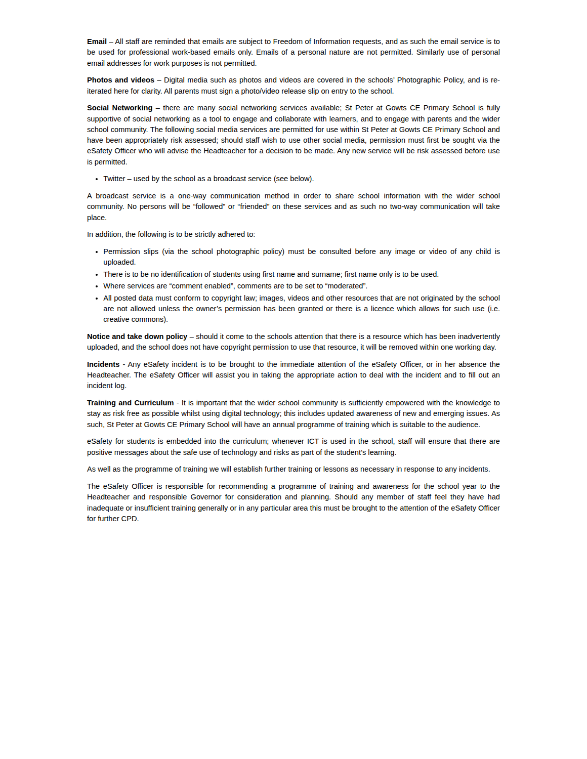Email – All staff are reminded that emails are subject to Freedom of Information requests, and as such the email service is to be used for professional work-based emails only. Emails of a personal nature are not permitted. Similarly use of personal email addresses for work purposes is not permitted.
Photos and videos – Digital media such as photos and videos are covered in the schools’ Photographic Policy, and is re-iterated here for clarity. All parents must sign a photo/video release slip on entry to the school.
Social Networking – there are many social networking services available; St Peter at Gowts CE Primary School is fully supportive of social networking as a tool to engage and collaborate with learners, and to engage with parents and the wider school community. The following social media services are permitted for use within St Peter at Gowts CE Primary School and have been appropriately risk assessed; should staff wish to use other social media, permission must first be sought via the eSafety Officer who will advise the Headteacher for a decision to be made. Any new service will be risk assessed before use is permitted.
Twitter – used by the school as a broadcast service (see below).
A broadcast service is a one-way communication method in order to share school information with the wider school community. No persons will be “followed” or “friended” on these services and as such no two-way communication will take place.
In addition, the following is to be strictly adhered to:
Permission slips (via the school photographic policy) must be consulted before any image or video of any child is uploaded.
There is to be no identification of students using first name and surname; first name only is to be used.
Where services are “comment enabled”, comments are to be set to “moderated”.
All posted data must conform to copyright law; images, videos and other resources that are not originated by the school are not allowed unless the owner’s permission has been granted or there is a licence which allows for such use (i.e. creative commons).
Notice and take down policy – should it come to the schools attention that there is a resource which has been inadvertently uploaded, and the school does not have copyright permission to use that resource, it will be removed within one working day.
Incidents - Any eSafety incident is to be brought to the immediate attention of the eSafety Officer, or in her absence the Headteacher. The eSafety Officer will assist you in taking the appropriate action to deal with the incident and to fill out an incident log.
Training and Curriculum - It is important that the wider school community is sufficiently empowered with the knowledge to stay as risk free as possible whilst using digital technology; this includes updated awareness of new and emerging issues. As such, St Peter at Gowts CE Primary School will have an annual programme of training which is suitable to the audience.
eSafety for students is embedded into the curriculum; whenever ICT is used in the school, staff will ensure that there are positive messages about the safe use of technology and risks as part of the student’s learning.
As well as the programme of training we will establish further training or lessons as necessary in response to any incidents.
The eSafety Officer is responsible for recommending a programme of training and awareness for the school year to the Headteacher and responsible Governor for consideration and planning. Should any member of staff feel they have had inadequate or insufficient training generally or in any particular area this must be brought to the attention of the eSafety Officer for further CPD.